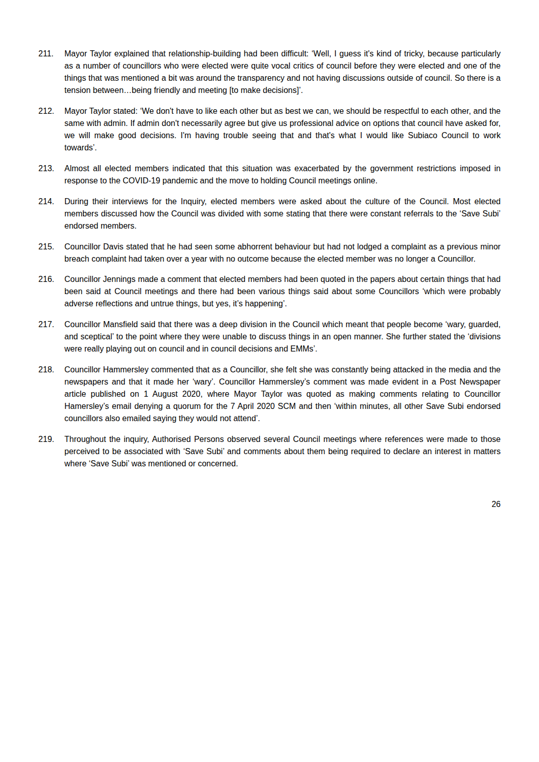211. Mayor Taylor explained that relationship-building had been difficult: ‘Well, I guess it's kind of tricky, because particularly as a number of councillors who were elected were quite vocal critics of council before they were elected and one of the things that was mentioned a bit was around the transparency and not having discussions outside of council. So there is a tension between…being friendly and meeting [to make decisions]’.
212. Mayor Taylor stated: ‘We don't have to like each other but as best we can, we should be respectful to each other, and the same with admin. If admin don't necessarily agree but give us professional advice on options that council have asked for, we will make good decisions. I'm having trouble seeing that and that's what I would like Subiaco Council to work towards’.
213. Almost all elected members indicated that this situation was exacerbated by the government restrictions imposed in response to the COVID-19 pandemic and the move to holding Council meetings online.
214. During their interviews for the Inquiry, elected members were asked about the culture of the Council. Most elected members discussed how the Council was divided with some stating that there were constant referrals to the ‘Save Subi’ endorsed members.
215. Councillor Davis stated that he had seen some abhorrent behaviour but had not lodged a complaint as a previous minor breach complaint had taken over a year with no outcome because the elected member was no longer a Councillor.
216. Councillor Jennings made a comment that elected members had been quoted in the papers about certain things that had been said at Council meetings and there had been various things said about some Councillors ‘which were probably adverse reflections and untrue things, but yes, it’s happening’.
217. Councillor Mansfield said that there was a deep division in the Council which meant that people become ‘wary, guarded, and sceptical’ to the point where they were unable to discuss things in an open manner. She further stated the ‘divisions were really playing out on council and in council decisions and EMMs’.
218. Councillor Hammersley commented that as a Councillor, she felt she was constantly being attacked in the media and the newspapers and that it made her ‘wary’. Councillor Hammersley’s comment was made evident in a Post Newspaper article published on 1 August 2020, where Mayor Taylor was quoted as making comments relating to Councillor Hamersley’s email denying a quorum for the 7 April 2020 SCM and then ‘within minutes, all other Save Subi endorsed councillors also emailed saying they would not attend’.
219. Throughout the inquiry, Authorised Persons observed several Council meetings where references were made to those perceived to be associated with ‘Save Subi’ and comments about them being required to declare an interest in matters where ‘Save Subi’ was mentioned or concerned.
26